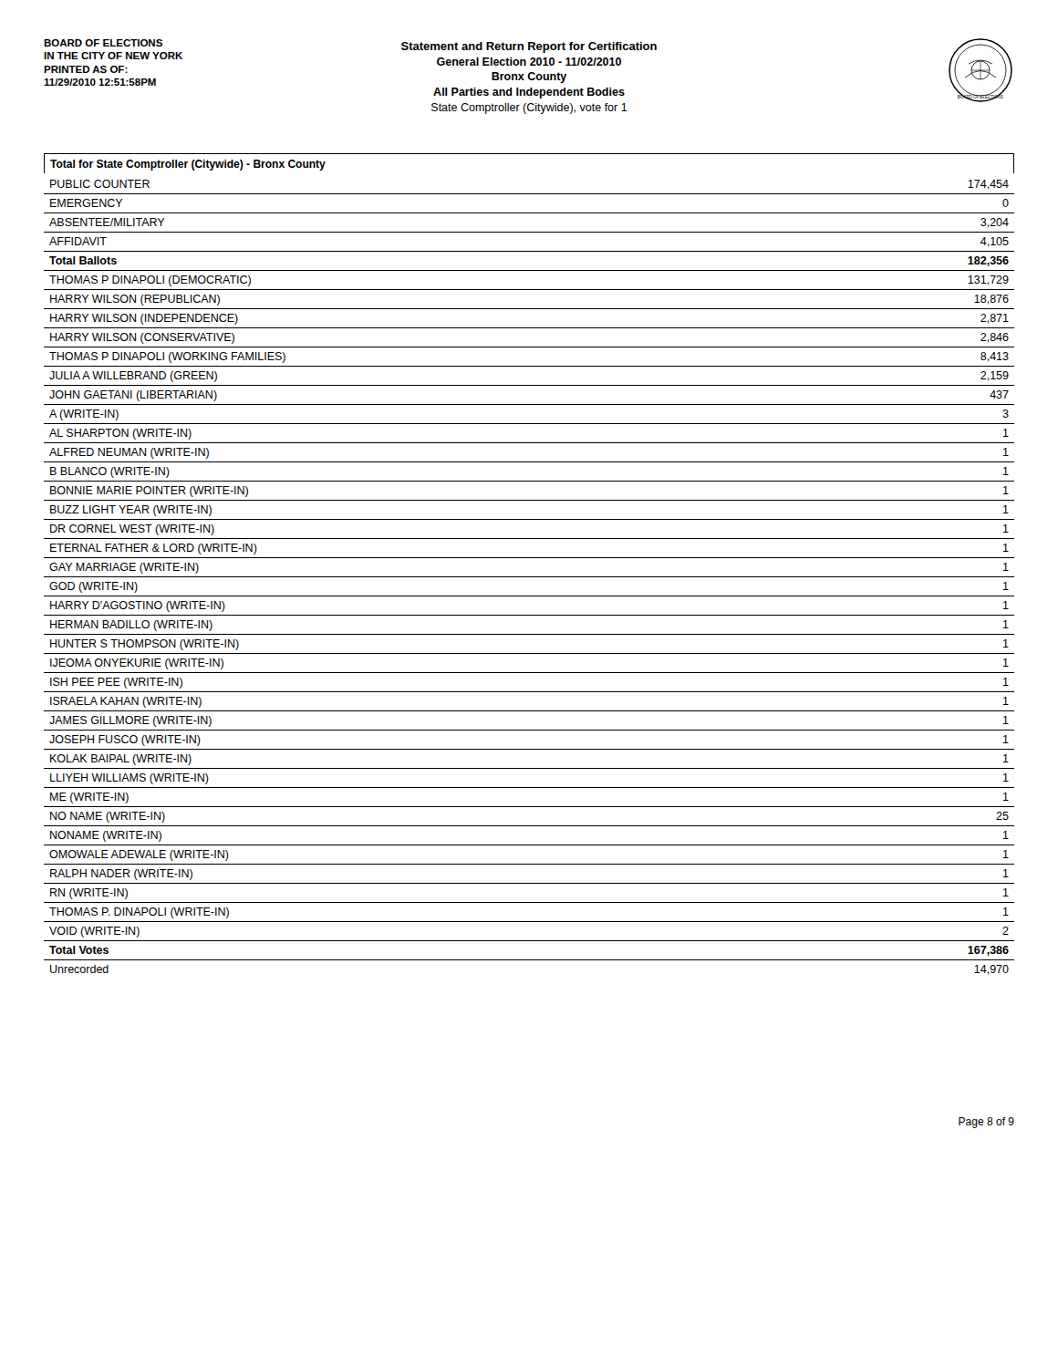BOARD OF ELECTIONS
IN THE CITY OF NEW YORK
PRINTED AS OF:
11/29/2010 12:51:58PM
Statement and Return Report for Certification
General Election 2010 - 11/02/2010
Bronx County
All Parties and Independent Bodies
State Comptroller (Citywide), vote for 1
BOARD OF ELECTIONS
Total for State Comptroller (Citywide) - Bronx County
| PUBLIC COUNTER | 174,454 |
| EMERGENCY | 0 |
| ABSENTEE/MILITARY | 3,204 |
| AFFIDAVIT | 4,105 |
| Total Ballots | 182,356 |
| THOMAS P DINAPOLI (DEMOCRATIC) | 131,729 |
| HARRY WILSON (REPUBLICAN) | 18,876 |
| HARRY WILSON (INDEPENDENCE) | 2,871 |
| HARRY WILSON (CONSERVATIVE) | 2,846 |
| THOMAS P DINAPOLI (WORKING FAMILIES) | 8,413 |
| JULIA A WILLEBRAND (GREEN) | 2,159 |
| JOHN GAETANI (LIBERTARIAN) | 437 |
| A (WRITE-IN) | 3 |
| AL SHARPTON (WRITE-IN) | 1 |
| ALFRED NEUMAN (WRITE-IN) | 1 |
| B BLANCO (WRITE-IN) | 1 |
| BONNIE MARIE POINTER (WRITE-IN) | 1 |
| BUZZ LIGHT YEAR (WRITE-IN) | 1 |
| DR CORNEL WEST (WRITE-IN) | 1 |
| ETERNAL FATHER & LORD (WRITE-IN) | 1 |
| GAY MARRIAGE (WRITE-IN) | 1 |
| GOD (WRITE-IN) | 1 |
| HARRY D'AGOSTINO (WRITE-IN) | 1 |
| HERMAN BADILLO (WRITE-IN) | 1 |
| HUNTER S THOMPSON (WRITE-IN) | 1 |
| IJEOMA ONYEKURIE (WRITE-IN) | 1 |
| ISH PEE PEE (WRITE-IN) | 1 |
| ISRAELA KAHAN (WRITE-IN) | 1 |
| JAMES GILLMORE (WRITE-IN) | 1 |
| JOSEPH FUSCO (WRITE-IN) | 1 |
| KOLAK BAIPAL (WRITE-IN) | 1 |
| LLIYEH WILLIAMS (WRITE-IN) | 1 |
| ME (WRITE-IN) | 1 |
| NO NAME (WRITE-IN) | 25 |
| NONAME (WRITE-IN) | 1 |
| OMOWALE ADEWALE (WRITE-IN) | 1 |
| RALPH NADER (WRITE-IN) | 1 |
| RN (WRITE-IN) | 1 |
| THOMAS P. DINAPOLI (WRITE-IN) | 1 |
| VOID (WRITE-IN) | 2 |
| Total Votes | 167,386 |
| Unrecorded | 14,970 |
Page 8 of 9